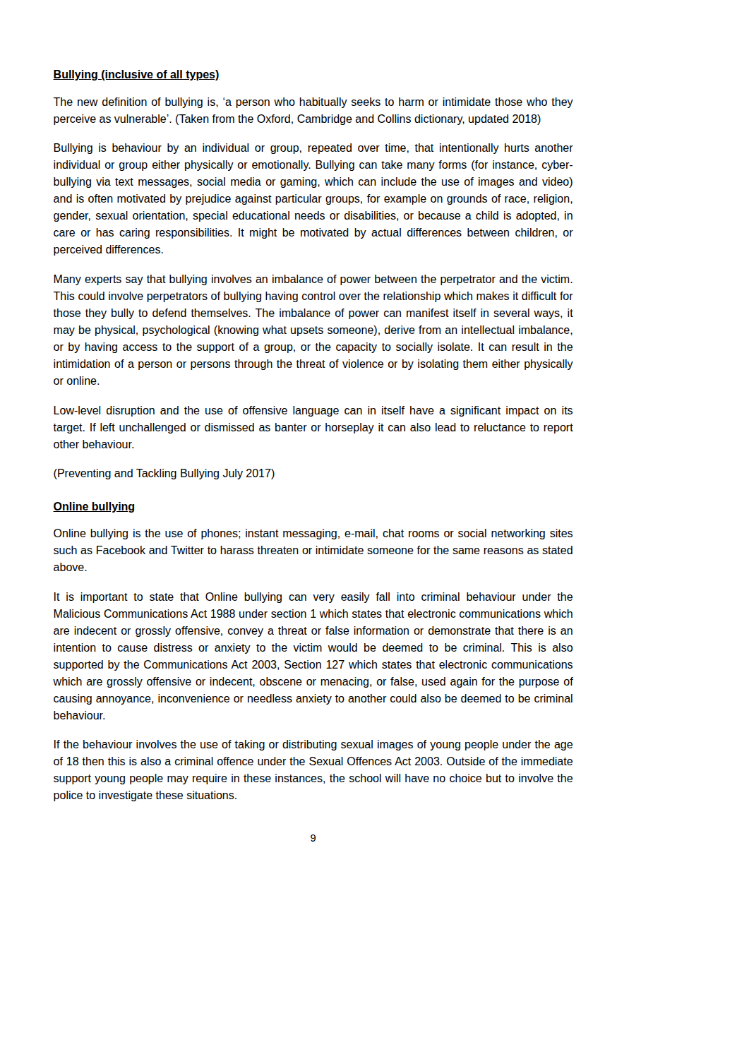Bullying (inclusive of all types)
The new definition of bullying is, ‘a person who habitually seeks to harm or intimidate those who they perceive as vulnerable’. (Taken from the Oxford, Cambridge and Collins dictionary, updated 2018)
Bullying is behaviour by an individual or group, repeated over time, that intentionally hurts another individual or group either physically or emotionally. Bullying can take many forms (for instance, cyber-bullying via text messages, social media or gaming, which can include the use of images and video) and is often motivated by prejudice against particular groups, for example on grounds of race, religion, gender, sexual orientation, special educational needs or disabilities, or because a child is adopted, in care or has caring responsibilities. It might be motivated by actual differences between children, or perceived differences.
Many experts say that bullying involves an imbalance of power between the perpetrator and the victim. This could involve perpetrators of bullying having control over the relationship which makes it difficult for those they bully to defend themselves. The imbalance of power can manifest itself in several ways, it may be physical, psychological (knowing what upsets someone), derive from an intellectual imbalance, or by having access to the support of a group, or the capacity to socially isolate. It can result in the intimidation of a person or persons through the threat of violence or by isolating them either physically or online.
Low-level disruption and the use of offensive language can in itself have a significant impact on its target. If left unchallenged or dismissed as banter or horseplay it can also lead to reluctance to report other behaviour.
(Preventing and Tackling Bullying July 2017)
Online bullying
Online bullying is the use of phones; instant messaging, e-mail, chat rooms or social networking sites such as Facebook and Twitter to harass threaten or intimidate someone for the same reasons as stated above.
It is important to state that Online bullying can very easily fall into criminal behaviour under the Malicious Communications Act 1988 under section 1 which states that electronic communications which are indecent or grossly offensive, convey a threat or false information or demonstrate that there is an intention to cause distress or anxiety to the victim would be deemed to be criminal. This is also supported by the Communications Act 2003, Section 127 which states that electronic communications which are grossly offensive or indecent, obscene or menacing, or false, used again for the purpose of causing annoyance, inconvenience or needless anxiety to another could also be deemed to be criminal behaviour.
If the behaviour involves the use of taking or distributing sexual images of young people under the age of 18 then this is also a criminal offence under the Sexual Offences Act 2003. Outside of the immediate support young people may require in these instances, the school will have no choice but to involve the police to investigate these situations.
9